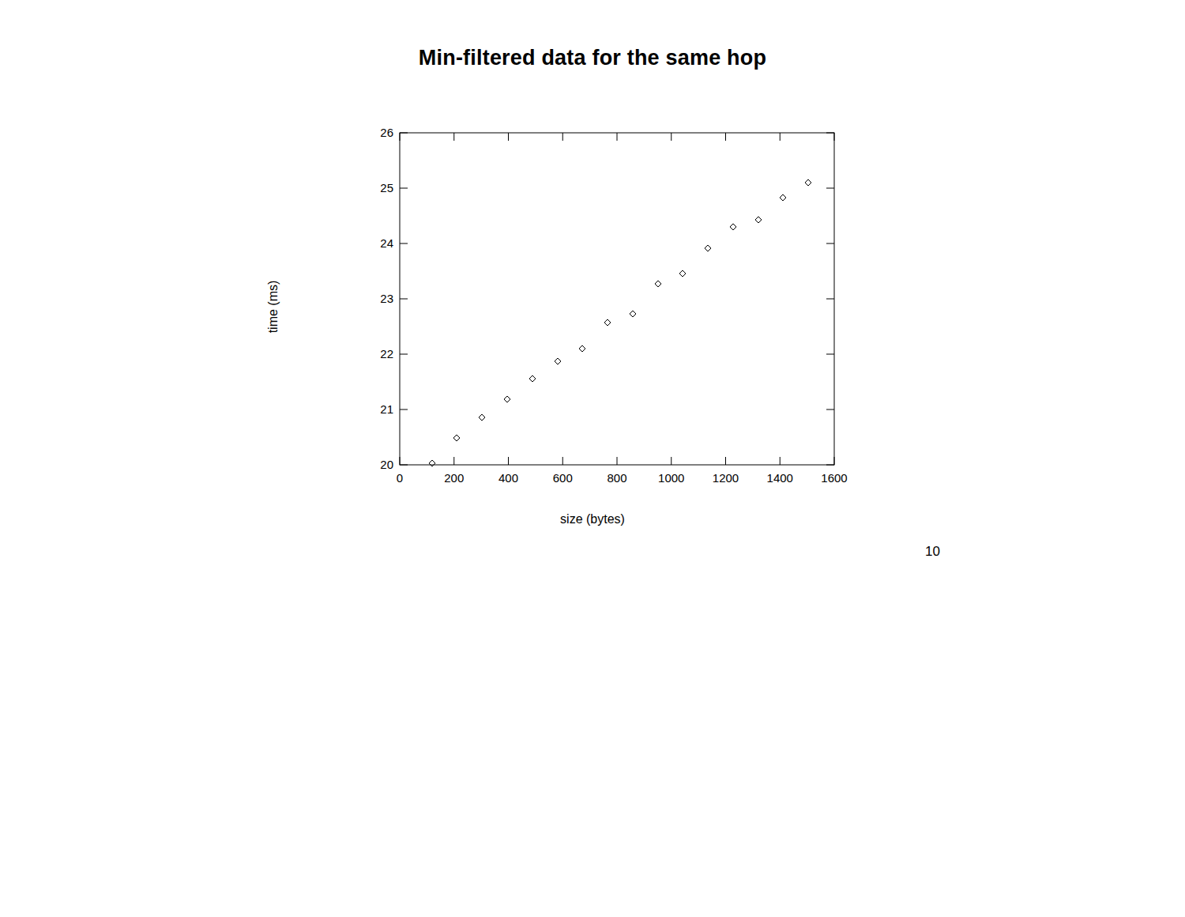Min-filtered data for the same hop
20 21 22 23 24 25 26 0 200 400 600 800 1000 1200 1400 1600
time (ms)
size (bytes)
10